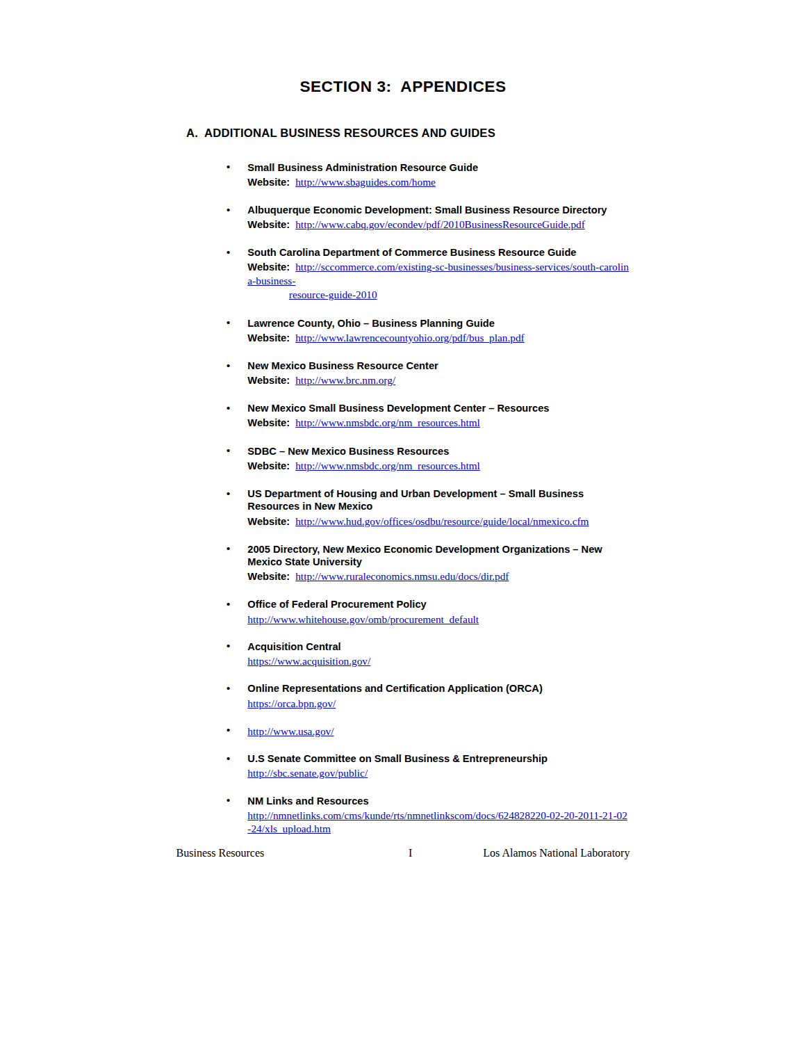SECTION 3: APPENDICES
A. ADDITIONAL BUSINESS RESOURCES AND GUIDES
Small Business Administration Resource Guide Website: http://www.sbaguides.com/home
Albuquerque Economic Development: Small Business Resource Directory Website: http://www.cabq.gov/econdev/pdf/2010BusinessResourceGuide.pdf
South Carolina Department of Commerce Business Resource Guide Website: http://sccommerce.com/existing-sc-businesses/business-services/south-carolina-business- resource-guide-2010
Lawrence County, Ohio – Business Planning Guide Website: http://www.lawrencecountyohio.org/pdf/bus_plan.pdf
New Mexico Business Resource Center Website: http://www.brc.nm.org/
New Mexico Small Business Development Center – Resources Website: http://www.nmsbdc.org/nm_resources.html
SDBC – New Mexico Business Resources Website: http://www.nmsbdc.org/nm_resources.html
US Department of Housing and Urban Development – Small Business Resources in New Mexico Website: http://www.hud.gov/offices/osdbu/resource/guide/local/nmexico.cfm
2005 Directory, New Mexico Economic Development Organizations – New Mexico State University Website: http://www.ruraleconomics.nmsu.edu/docs/dir.pdf
Office of Federal Procurement Policy http://www.whitehouse.gov/omb/procurement_default
Acquisition Central https://www.acquisition.gov/
Online Representations and Certification Application (ORCA) https://orca.bpn.gov/
http://www.usa.gov/
U.S Senate Committee on Small Business & Entrepreneurship http://sbc.senate.gov/public/
NM Links and Resources http://nmnetlinks.com/cms/kunde/rts/nmnetlinkscom/docs/624828220-02-20-2011-21-02-24/xls_upload.htm
Business Resources
I
Los Alamos National Laboratory